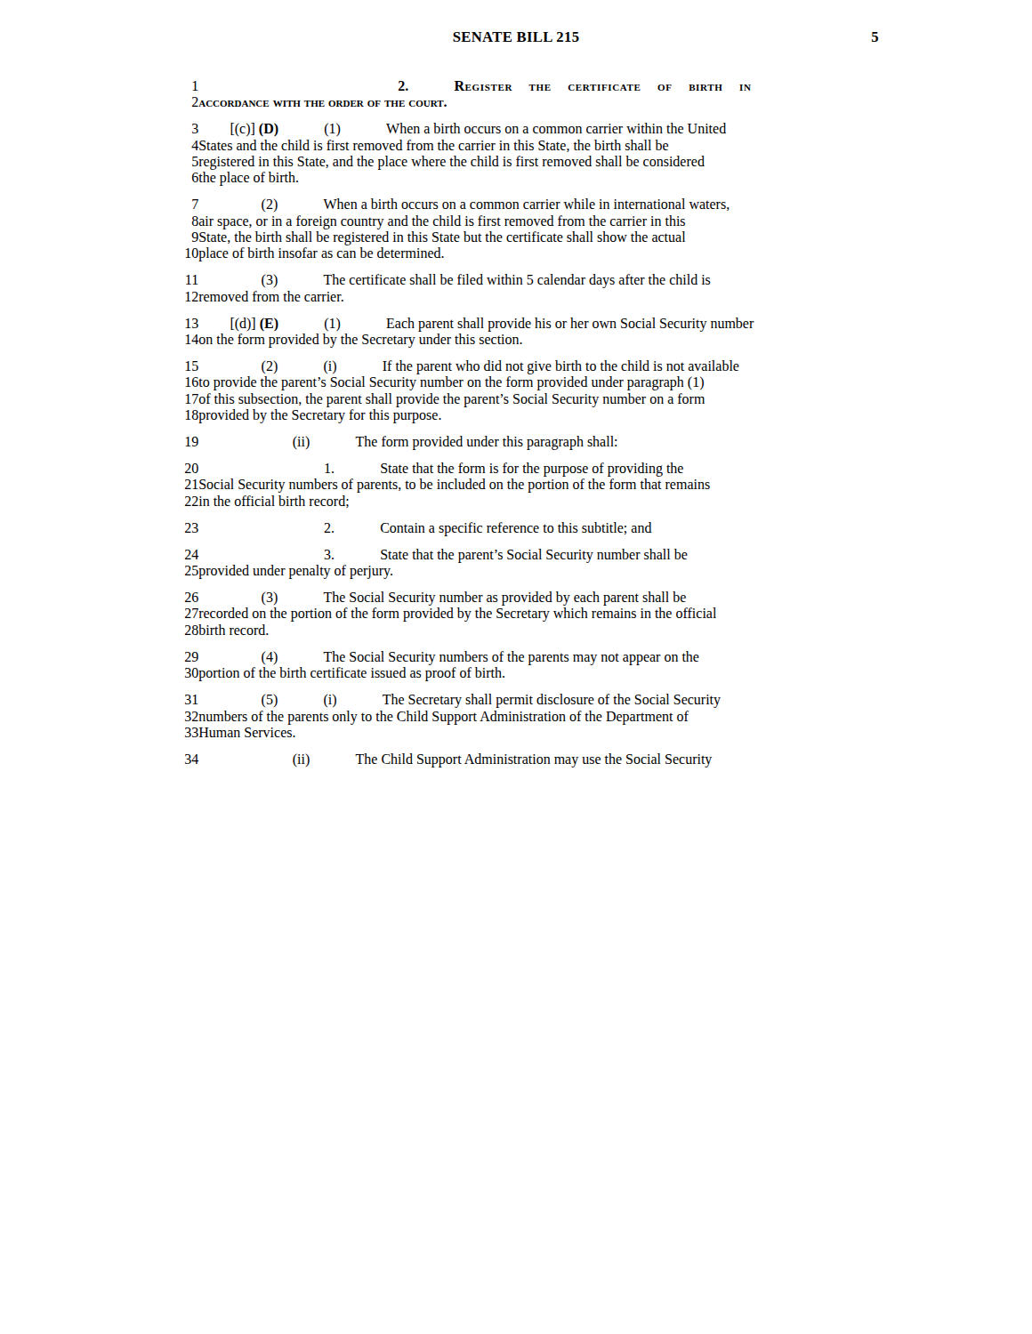SENATE BILL 215 5
| 1 | 2. Register the certificate of birth in |
| 2 | accordance with the order of the court. |
| 3 | [(c)] (D) (1) When a birth occurs on a common carrier within the United |
| 4 | States and the child is first removed from the carrier in this State, the birth shall be |
| 5 | registered in this State, and the place where the child is first removed shall be considered |
| 6 | the place of birth. |
| 7 | (2) When a birth occurs on a common carrier while in international waters, |
| 8 | air space, or in a foreign country and the child is first removed from the carrier in this |
| 9 | State, the birth shall be registered in this State but the certificate shall show the actual |
| 10 | place of birth insofar as can be determined. |
| 11 | (3) The certificate shall be filed within 5 calendar days after the child is |
| 12 | removed from the carrier. |
| 13 | [(d)] (E) (1) Each parent shall provide his or her own Social Security number |
| 14 | on the form provided by the Secretary under this section. |
| 15 | (2) (i) If the parent who did not give birth to the child is not available |
| 16 | to provide the parent’s Social Security number on the form provided under paragraph (1) |
| 17 | of this subsection, the parent shall provide the parent’s Social Security number on a form |
| 18 | provided by the Secretary for this purpose. |
| 19 | (ii) The form provided under this paragraph shall: |
| 20 | 1. State that the form is for the purpose of providing the |
| 21 | Social Security numbers of parents, to be included on the portion of the form that remains |
| 22 | in the official birth record; |
| 23 | 2. Contain a specific reference to this subtitle; and |
| 24 | 3. State that the parent’s Social Security number shall be |
| 25 | provided under penalty of perjury. |
| 26 | (3) The Social Security number as provided by each parent shall be |
| 27 | recorded on the portion of the form provided by the Secretary which remains in the official |
| 28 | birth record. |
| 29 | (4) The Social Security numbers of the parents may not appear on the |
| 30 | portion of the birth certificate issued as proof of birth. |
| 31 | (5) (i) The Secretary shall permit disclosure of the Social Security |
| 32 | numbers of the parents only to the Child Support Administration of the Department of |
| 33 | Human Services. |
| 34 | (ii) The Child Support Administration may use the Social Security |